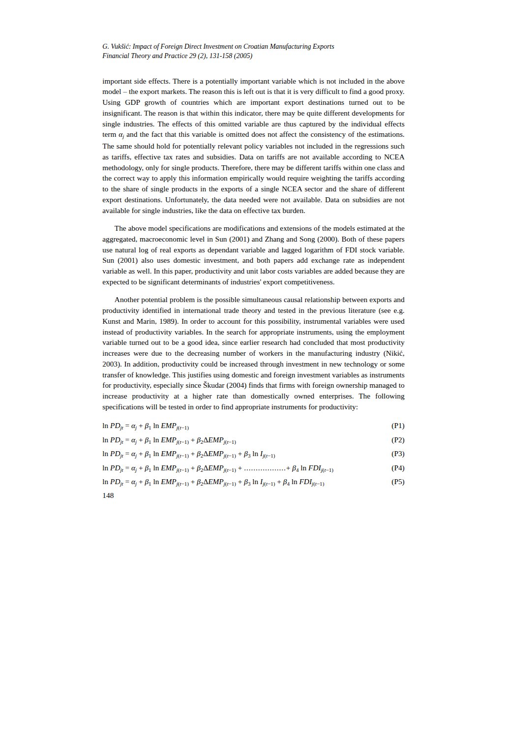G. Vukšić: Impact of Foreign Direct Investment on Croatian Manufacturing Exports
Financial Theory and Practice 29 (2), 131-158 (2005)
important side effects. There is a potentially important variable which is not included in the above model – the export markets. The reason this is left out is that it is very difficult to find a good proxy. Using GDP growth of countries which are important export destinations turned out to be insignificant. The reason is that within this indicator, there may be quite different developments for single industries. The effects of this omitted variable are thus captured by the individual effects term αj and the fact that this variable is omitted does not affect the consistency of the estimations. The same should hold for potentially relevant policy variables not included in the regressions such as tariffs, effective tax rates and subsidies. Data on tariffs are not available according to NCEA methodology, only for single products. Therefore, there may be different tariffs within one class and the correct way to apply this information empirically would require weighting the tariffs according to the share of single products in the exports of a single NCEA sector and the share of different export destinations. Unfortunately, the data needed were not available. Data on subsidies are not available for single industries, like the data on effective tax burden.
The above model specifications are modifications and extensions of the models estimated at the aggregated, macroeconomic level in Sun (2001) and Zhang and Song (2000). Both of these papers use natural log of real exports as dependant variable and lagged logarithm of FDI stock variable. Sun (2001) also uses domestic investment, and both papers add exchange rate as independent variable as well. In this paper, productivity and unit labor costs variables are added because they are expected to be significant determinants of industries' export competitiveness.
Another potential problem is the possible simultaneous causal relationship between exports and productivity identified in international trade theory and tested in the previous literature (see e.g. Kunst and Marin, 1989). In order to account for this possibility, instrumental variables were used instead of productivity variables. In the search for appropriate instruments, using the employment variable turned out to be a good idea, since earlier research had concluded that most productivity increases were due to the decreasing number of workers in the manufacturing industry (Nikić, 2003). In addition, productivity could be increased through investment in new technology or some transfer of knowledge. This justifies using domestic and foreign investment variables as instruments for productivity, especially since Škudar (2004) finds that firms with foreign ownership managed to increase productivity at a higher rate than domestically owned enterprises. The following specifications will be tested in order to find appropriate instruments for productivity:
ln PDjt = αj + β1 ln EMPj(t−1) (P1)
ln PDjt = αj + β1 ln EMPj(t−1) + β2ΔEMPj(t−1) (P2)
ln PDjt = αj + β1 ln EMPj(t−1) + β2ΔEMPj(t−1) + β3 ln Ij(t−1) (P3)
ln PDjt = αj + β1 ln EMPj(t−1) + β2ΔEMPj(t−1) + ..................+ β4 ln FDIj(t−1) (P4)
ln PDjt = αj + β1 ln EMPj(t−1) + β2ΔEMPj(t−1) + β3 ln Ij(t−1) + β4 ln FDIj(t−1) (P5)
148